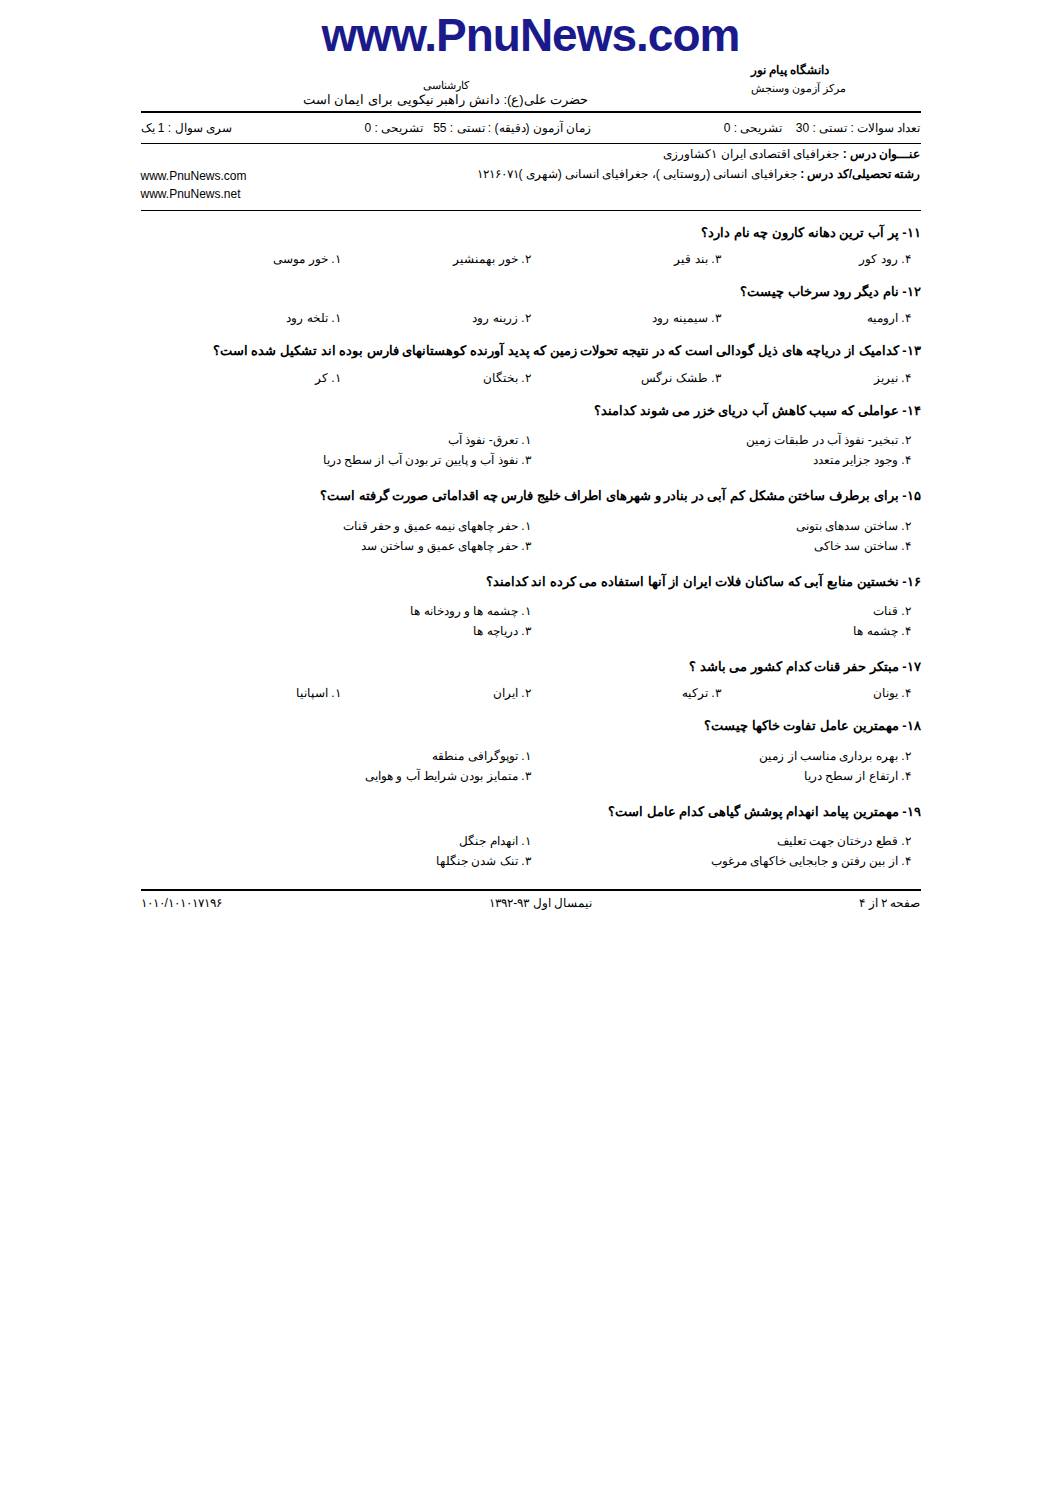www. PnuNews. com
دانشگاه پیام نور
مرکز آزمون وسنجش
کارشناسی
حضرت علی(ع): دانش راهبر نیکویی برای ایمان است
تعداد سوالات : تستی : 30 تشریحی : 0
زمان آزمون (دقیقه) : تستی : 55 تشریحی : 0
سری سوال : 1 یک
عنـــوان درس : جغرافیای اقتصادی ایران ۱کشاورزی
رشته تحصیلی/کد درس : جغرافیای انسانی (روستایی )، جغرافیای انسانی (شهری )۱۲۱۶۰۷۱
www.PnuNews.com
www.PnuNews.net
۱۱- پر آب ترین دهانه کارون چه نام دارد؟
۱. خور موسی
۲. خور بهمنشیر
۳. بند قیر
۴. رود کور
۱۲- نام دیگر رود سرخاب چیست؟
۱. تلخه رود
۲. زرینه رود
۳. سیمینه رود
۴. ارومیه
۱۳- کدامیک از دریاچه های ذیل گودالی است که در نتیجه تحولات زمین که پدید آورنده کوهستانهای فارس بوده اند تشکیل شده است؟
۱. کر
۲. بختگان
۳. طشک نرگس
۴. نیریز
۱۴- عواملی که سبب کاهش آب دریای خزر می شوند کدامند؟
۱. تعرق- نفوذ آب
۲. تبخیر- نفوذ آب در طبقات زمین
۳. نفوذ آب و پایین تر بودن آب از سطح دریا
۴. وجود جزایر متعدد
۱۵- برای برطرف ساختن مشکل کم آبی در بنادر و شهرهای اطراف خلیج فارس چه اقداماتی صورت گرفته است؟
۱. حفر چاههای نیمه عمیق و حفر قنات
۲. ساختن سدهای بتونی
۳. حفر چاههای عمیق و ساختن سد
۴. ساختن سد خاکی
۱۶- نخستین منابع آبی که ساکنان فلات ایران از آنها استفاده می کرده اند کدامند؟
۱. چشمه ها و رودخانه ها
۲. قنات
۳. دریاچه ها
۴. چشمه ها
۱۷- مبتکر حفر قنات کدام کشور می باشد ؟
۱. اسپانیا
۲. ایران
۳. ترکیه
۴. یونان
۱۸- مهمترین عامل تفاوت خاکها چیست؟
۱. توپوگرافی منطقه
۲. بهره برداری مناسب از زمین
۳. متمایز بودن شرایط آب و هوایی
۴. ارتفاع از سطح دریا
۱۹- مهمترین پیامد انهدام پوشش گیاهی کدام عامل است؟
۱. انهدام جنگل
۲. قطع درختان جهت تعلیف
۳. تنک شدن جنگلها
۴. از بین رفتن و جابجایی خاکهای مرغوب
صفحه ۲ از ۴
نیمسال اول ۹۳-۱۳۹۲
۱۰۱۰/۱۰۱۰۱۷۱۹۶